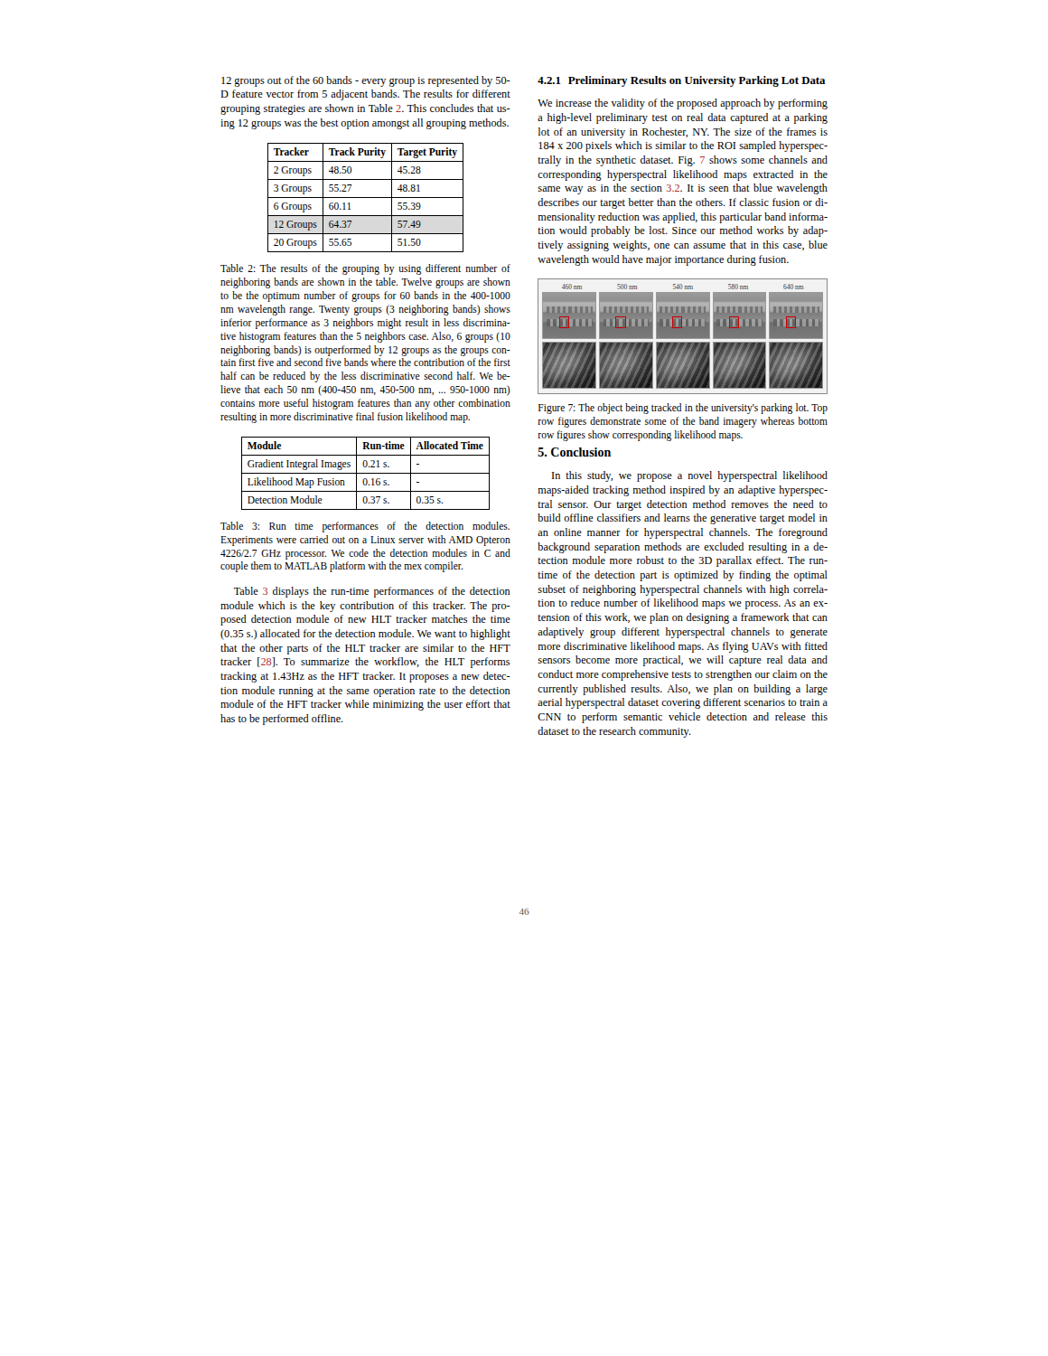12 groups out of the 60 bands - every group is represented by 50-D feature vector from 5 adjacent bands. The results for different grouping strategies are shown in Table 2. This concludes that using 12 groups was the best option amongst all grouping methods.
| Tracker | Track Purity | Target Purity |
| --- | --- | --- |
| 2 Groups | 48.50 | 45.28 |
| 3 Groups | 55.27 | 48.81 |
| 6 Groups | 60.11 | 55.39 |
| 12 Groups | 64.37 | 57.49 |
| 20 Groups | 55.65 | 51.50 |
Table 2: The results of the grouping by using different number of neighboring bands are shown in the table. Twelve groups are shown to be the optimum number of groups for 60 bands in the 400-1000 nm wavelength range. Twenty groups (3 neighboring bands) shows inferior performance as 3 neighbors might result in less discriminative histogram features than the 5 neighbors case. Also, 6 groups (10 neighboring bands) is outperformed by 12 groups as the groups contain first five and second five bands where the contribution of the first half can be reduced by the less discriminative second half. We believe that each 50 nm (400-450 nm, 450-500 nm, ... 950-1000 nm) contains more useful histogram features than any other combination resulting in more discriminative final fusion likelihood map.
| Module | Run-time | Allocated Time |
| --- | --- | --- |
| Gradient Integral Images | 0.21 s. | - |
| Likelihood Map Fusion | 0.16 s. | - |
| Detection Module | 0.37 s. | 0.35 s. |
Table 3: Run time performances of the detection modules. Experiments were carried out on a Linux server with AMD Opteron 4226/2.7 GHz processor. We code the detection modules in C and couple them to MATLAB platform with the mex compiler.
Table 3 displays the run-time performances of the detection module which is the key contribution of this tracker. The proposed detection module of new HLT tracker matches the time (0.35 s.) allocated for the detection module. We want to highlight that the other parts of the HLT tracker are similar to the HFT tracker [28]. To summarize the workflow, the HLT performs tracking at 1.43Hz as the HFT tracker. It proposes a new detection module running at the same operation rate to the detection module of the HFT tracker while minimizing the user effort that has to be performed offline.
4.2.1 Preliminary Results on University Parking Lot Data
We increase the validity of the proposed approach by performing a high-level preliminary test on real data captured at a parking lot of an university in Rochester, NY. The size of the frames is 184 x 200 pixels which is similar to the ROI sampled hyperspectrally in the synthetic dataset. Fig. 7 shows some channels and corresponding hyperspectral likelihood maps extracted in the same way as in the section 3.2. It is seen that blue wavelength describes our target better than the others. If classic fusion or dimensionality reduction was applied, this particular band information would probably be lost. Since our method works by adaptively assigning weights, one can assume that in this case, blue wavelength would have major importance during fusion.
460 nm 500 nm 540 nm 580 nm 640 nm
Figure 7: The object being tracked in the university's parking lot. Top row figures demonstrate some of the band imagery whereas bottom row figures show corresponding likelihood maps.
5. Conclusion
In this study, we propose a novel hyperspectral likelihood maps-aided tracking method inspired by an adaptive hyperspectral sensor. Our target detection method removes the need to build offline classifiers and learns the generative target model in an online manner for hyperspectral channels. The foreground background separation methods are excluded resulting in a detection module more robust to the 3D parallax effect. The run-time of the detection part is optimized by finding the optimal subset of neighboring hyperspectral channels with high correlation to reduce number of likelihood maps we process. As an extension of this work, we plan on designing a framework that can adaptively group different hyperspectral channels to generate more discriminative likelihood maps. As flying UAVs with fitted sensors become more practical, we will capture real data and conduct more comprehensive tests to strengthen our claim on the currently published results. Also, we plan on building a large aerial hyperspectral dataset covering different scenarios to train a CNN to perform semantic vehicle detection and release this dataset to the research community.
46